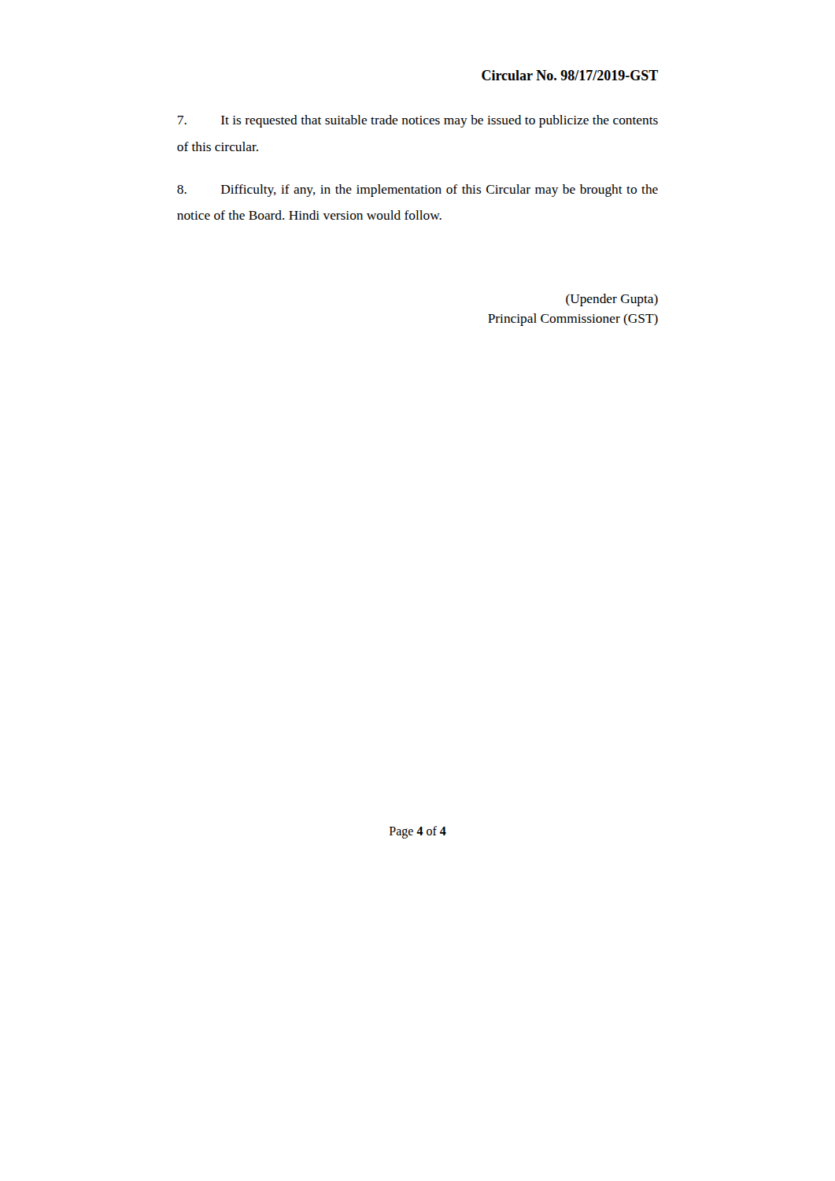Circular No. 98/17/2019-GST
7. It is requested that suitable trade notices may be issued to publicize the contents of this circular.
8. Difficulty, if any, in the implementation of this Circular may be brought to the notice of the Board. Hindi version would follow.
(Upender Gupta)
Principal Commissioner (GST)
Page 4 of 4